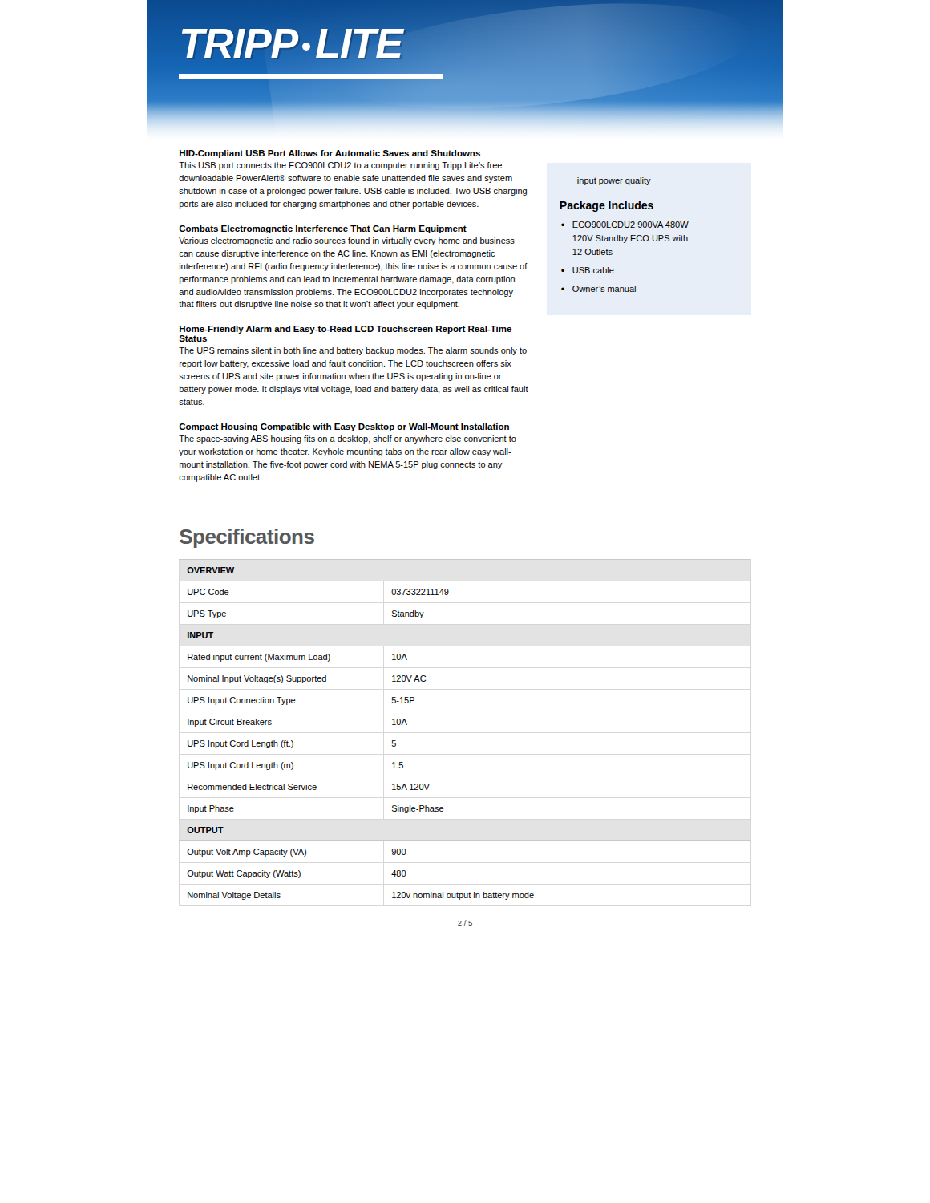TRIPP LITE
HID-Compliant USB Port Allows for Automatic Saves and Shutdowns
This USB port connects the ECO900LCDU2 to a computer running Tripp Lite’s free downloadable PowerAlert® software to enable safe unattended file saves and system shutdown in case of a prolonged power failure. USB cable is included. Two USB charging ports are also included for charging smartphones and other portable devices.
Combats Electromagnetic Interference That Can Harm Equipment
Various electromagnetic and radio sources found in virtually every home and business can cause disruptive interference on the AC line. Known as EMI (electromagnetic interference) and RFI (radio frequency interference), this line noise is a common cause of performance problems and can lead to incremental hardware damage, data corruption and audio/video transmission problems. The ECO900LCDU2 incorporates technology that filters out disruptive line noise so that it won’t affect your equipment.
Home-Friendly Alarm and Easy-to-Read LCD Touchscreen Report Real-Time Status
The UPS remains silent in both line and battery backup modes. The alarm sounds only to report low battery, excessive load and fault condition. The LCD touchscreen offers six screens of UPS and site power information when the UPS is operating in on-line or battery power mode. It displays vital voltage, load and battery data, as well as critical fault status.
Compact Housing Compatible with Easy Desktop or Wall-Mount Installation
The space-saving ABS housing fits on a desktop, shelf or anywhere else convenient to your workstation or home theater. Keyhole mounting tabs on the rear allow easy wall-mount installation. The five-foot power cord with NEMA 5-15P plug connects to any compatible AC outlet.
input power quality
Package Includes
ECO900LCDU2 900VA 480W120V Standby ECO UPS with 12 Outlets
USB cable
Owner’s manual
Specifications
| OVERVIEW |
| UPC Code | 037332211149 |
| UPS Type | Standby |
| INPUT |
| Rated input current (Maximum Load) | 10A |
| Nominal Input Voltage(s) Supported | 120V AC |
| UPS Input Connection Type | 5-15P |
| Input Circuit Breakers | 10A |
| UPS Input Cord Length (ft.) | 5 |
| UPS Input Cord Length (m) | 1.5 |
| Recommended Electrical Service | 15A 120V |
| Input Phase | Single-Phase |
| OUTPUT |
| Output Volt Amp Capacity (VA) | 900 |
| Output Watt Capacity (Watts) | 480 |
| Nominal Voltage Details | 120v nominal output in battery mode |
2 / 5